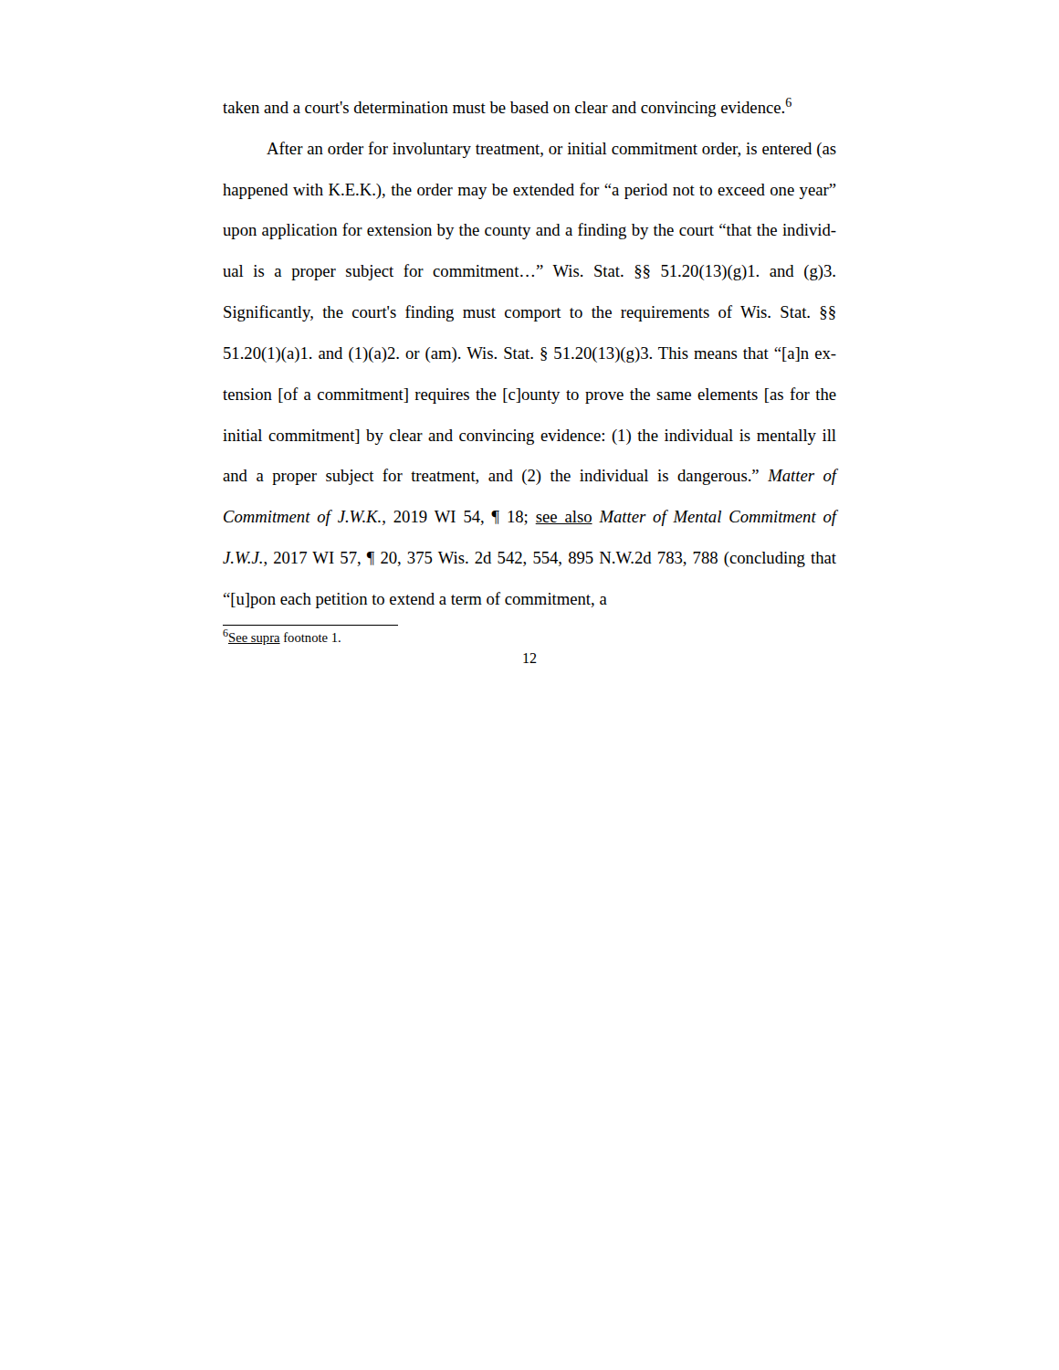taken and a court's determination must be based on clear and convincing evidence.6
After an order for involuntary treatment, or initial commitment order, is entered (as happened with K.E.K.), the order may be extended for “a period not to exceed one year” upon application for extension by the county and a finding by the court “that the individual is a proper subject for commitment…” Wis. Stat. §§ 51.20(13)(g)1. and (g)3. Significantly, the court's finding must comport to the requirements of Wis. Stat. §§ 51.20(1)(a)1. and (1)(a)2. or (am). Wis. Stat. § 51.20(13)(g)3. This means that “[a]n extension [of a commitment] requires the [c]ounty to prove the same elements [as for the initial commitment] by clear and convincing evidence: (1) the individual is mentally ill and a proper subject for treatment, and (2) the individual is dangerous.” Matter of Commitment of J.W.K., 2019 WI 54, ¶ 18; see also Matter of Mental Commitment of J.W.J., 2017 WI 57, ¶ 20, 375 Wis. 2d 542, 554, 895 N.W.2d 783, 788 (concluding that “[u]pon each petition to extend a term of commitment, a
6See supra footnote 1.
12